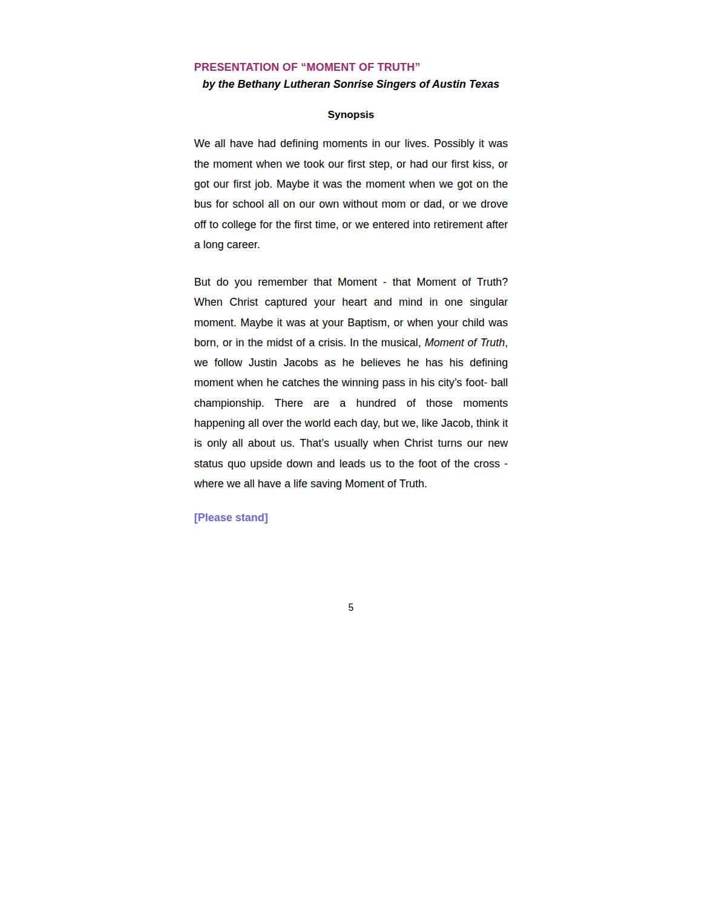PRESENTATION OF “MOMENT OF TRUTH”
by the Bethany Lutheran Sonrise Singers of Austin Texas
Synopsis
We all have had defining moments in our lives. Possibly it was the moment when we took our first step, or had our first kiss, or got our first job. Maybe it was the moment when we got on the bus for school all on our own without mom or dad, or we drove off to college for the first time, or we entered into retirement after a long career.
But do you remember that Moment - that Moment of Truth? When Christ captured your heart and mind in one singular moment. Maybe it was at your Baptism, or when your child was born, or in the midst of a crisis. In the musical, Moment of Truth, we follow Justin Jacobs as he believes he has his defining moment when he catches the winning pass in his city’s foot- ball championship. There are a hundred of those moments happening all over the world each day, but we, like Jacob, think it is only all about us. That’s usually when Christ turns our new status quo upside down and leads us to the foot of the cross - where we all have a life saving Moment of Truth.
[Please stand]
5